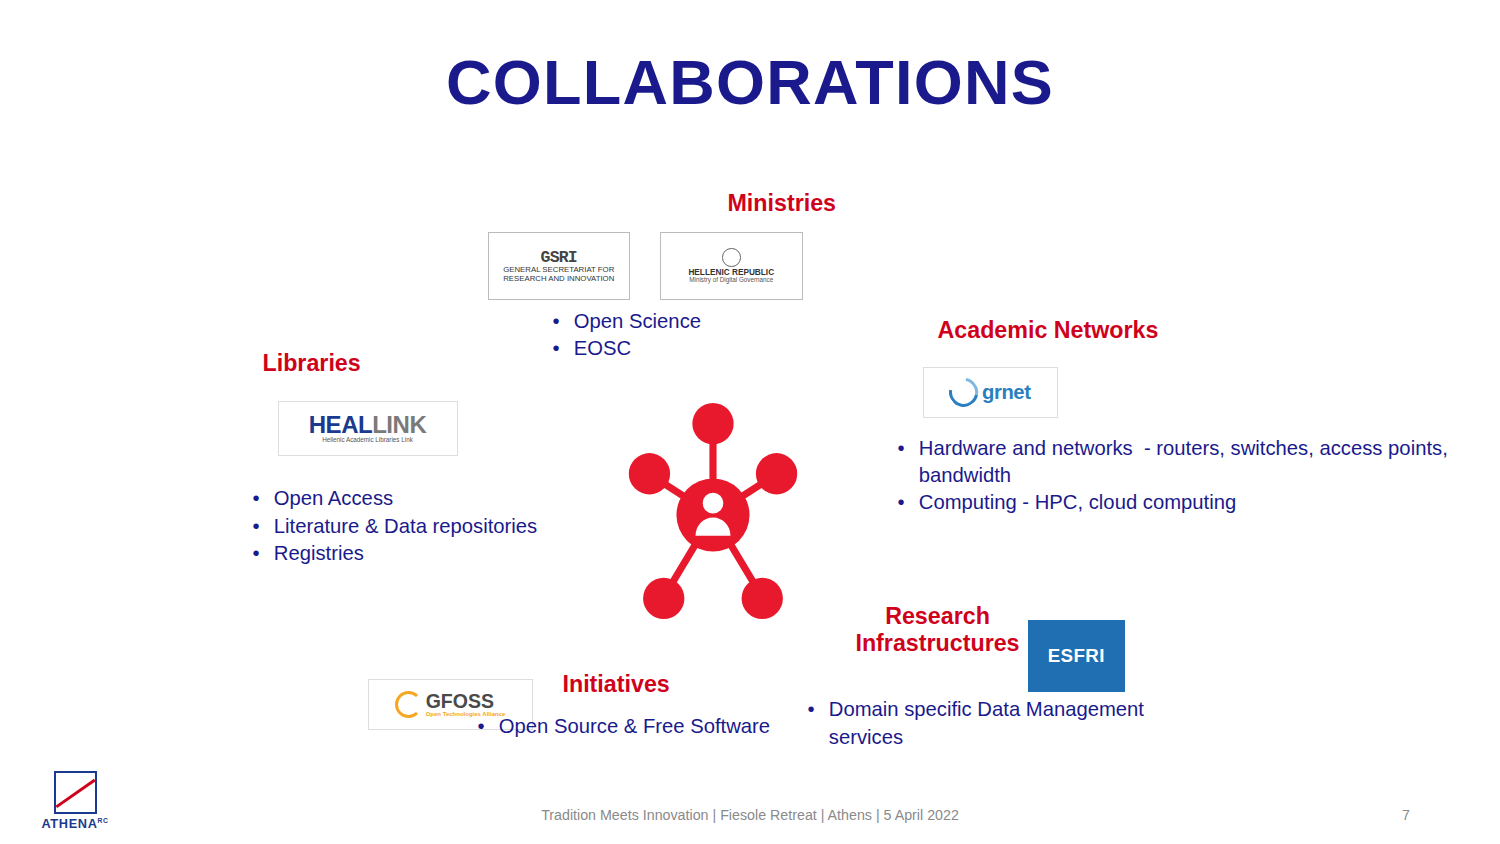COLLABORATIONS
Ministries
GSRI
GENERAL SECRETARIAT FOR
RESEARCH AND INNOVATION
HELLENIC REPUBLIC
Ministry of Digital Governance
Open Science
EOSC
Libraries
HEAL LINK
Hellenic Academic Libraries Link
Open Access
Literature & Data repositories
Registries
Academic Networks
grnet
Hardware and networks - routers, switches, access points, bandwidth
Computing - HPC, cloud computing
Initiatives
GFOSS Open Technologies Alliance
Open Source & Free Software
Research Infrastructures
ESFRI
Domain specific Data Management services
Tradition Meets Innovation | Fiesole Retreat | Athens | 5 April 2022
7
ATHENARC